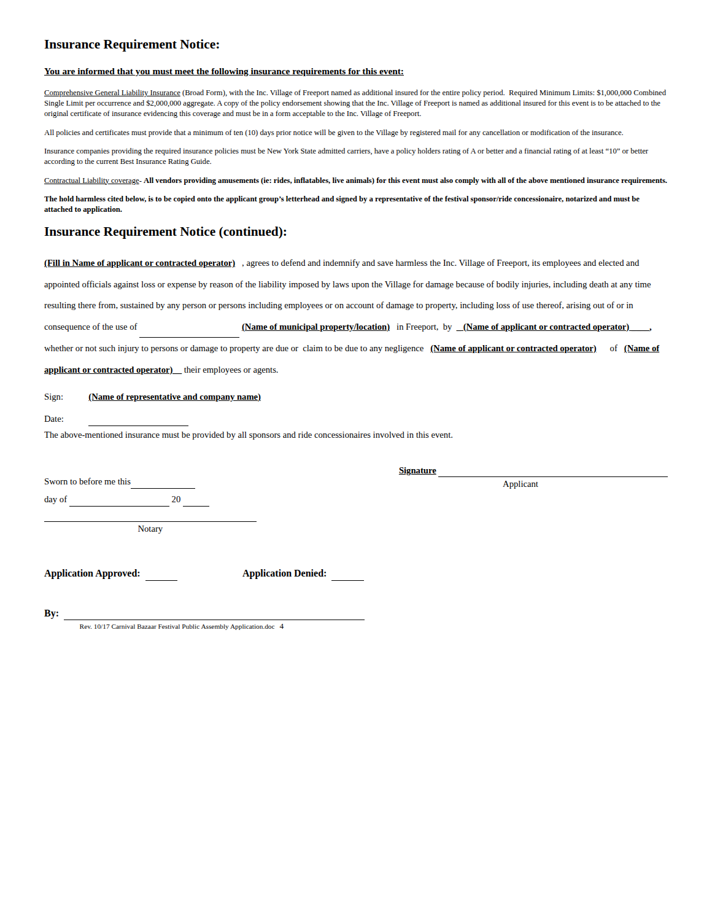Insurance Requirement Notice:
You are informed that you must meet the following insurance requirements for this event:
Comprehensive General Liability Insurance (Broad Form), with the Inc. Village of Freeport named as additional insured for the entire policy period. Required Minimum Limits: $1,000,000 Combined Single Limit per occurrence and $2,000,000 aggregate. A copy of the policy endorsement showing that the Inc. Village of Freeport is named as additional insured for this event is to be attached to the original certificate of insurance evidencing this coverage and must be in a form acceptable to the Inc. Village of Freeport.
All policies and certificates must provide that a minimum of ten (10) days prior notice will be given to the Village by registered mail for any cancellation or modification of the insurance.
Insurance companies providing the required insurance policies must be New York State admitted carriers, have a policy holders rating of A or better and a financial rating of at least “10” or better according to the current Best Insurance Rating Guide.
Contractual Liability coverage- All vendors providing amusements (ie: rides, inflatables, live animals) for this event must also comply with all of the above mentioned insurance requirements.
The hold harmless cited below, is to be copied onto the applicant group’s letterhead and signed by a representative of the festival sponsor/ride concessionaire, notarized and must be attached to application.
Insurance Requirement Notice (continued):
(Fill in Name of applicant or contracted operator) , agrees to defend and indemnify and save harmless the Inc. Village of Freeport, its employees and elected and appointed officials against loss or expense by reason of the liability imposed by laws upon the Village for damage because of bodily injuries, including death at any time resulting there from, sustained by any person or persons including employees or on account of damage to property, including loss of use thereof, arising out of or in consequence of the use of (Name of municipal property/location) in Freeport, by _ (Name of applicant or contracted operator) ____, whether or not such injury to persons or damage to property are due or claim to be due to any negligence (Name of applicant or contracted operator) of (Name of applicant or contracted operator)__ their employees or agents.
Sign: (Name of representative and company name)
Date:
The above-mentioned insurance must be provided by all sponsors and ride concessionaires involved in this event.
Signature
Applicant
Sworn to before me this
day of 20
Notary
Application Approved: Application Denied:
By:
Rev. 10/17 Carnival Bazaar Festival Public Assembly Application.doc4